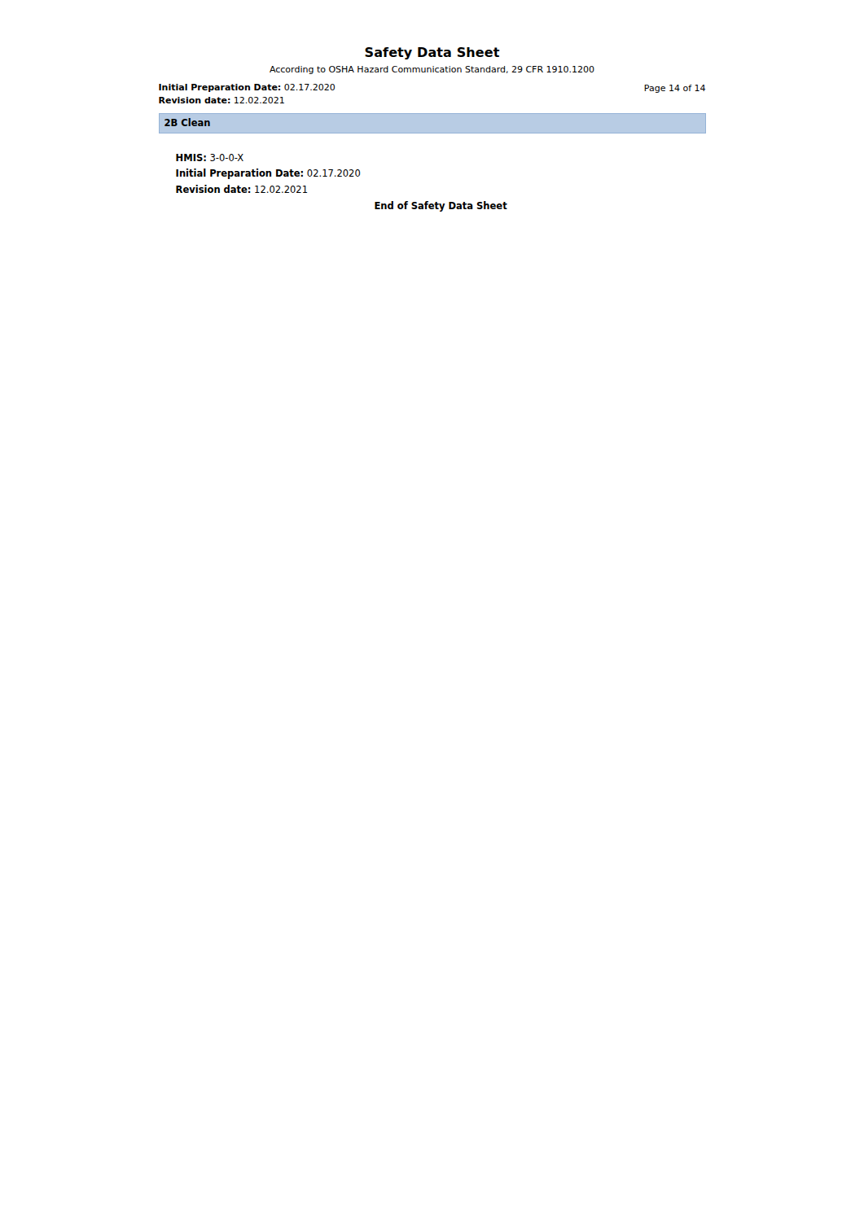Safety Data Sheet
According to OSHA Hazard Communication Standard, 29 CFR 1910.1200
Initial Preparation Date: 02.17.2020
Revision date: 12.02.2021
Page 14 of 14
2B Clean
HMIS: 3-0-0-X
Initial Preparation Date: 02.17.2020
Revision date: 12.02.2021
End of Safety Data Sheet